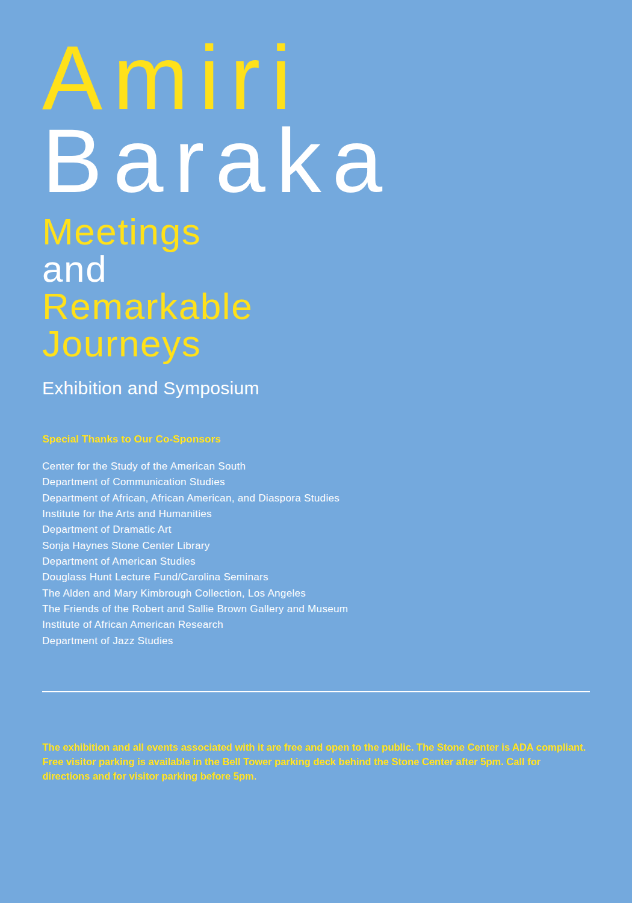Amiri Baraka
Meetings and Remarkable Journeys
Exhibition and Symposium
Special Thanks to Our Co-Sponsors
Center for the Study of the American South
Department of Communication Studies
Department of African, African American, and Diaspora Studies
Institute for the Arts and Humanities
Department of Dramatic Art
Sonja Haynes Stone Center Library
Department of American Studies
Douglass Hunt Lecture Fund/Carolina Seminars
The Alden and Mary Kimbrough Collection, Los Angeles
The Friends of the Robert and Sallie Brown Gallery and Museum
Institute of African American Research
Department of Jazz Studies
The exhibition and all events associated with it are free and open to the public. The Stone Center is ADA compliant. Free visitor parking is available in the Bell Tower parking deck behind the Stone Center after 5pm. Call for directions and for visitor parking before 5pm.